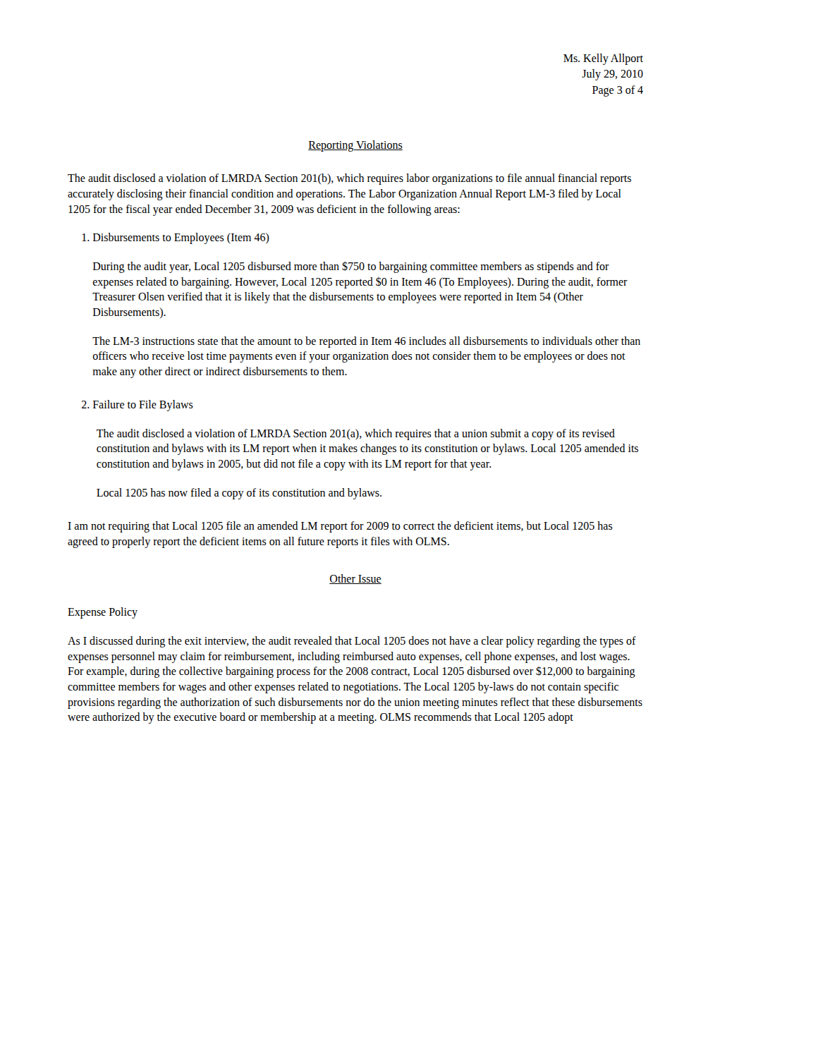Ms. Kelly Allport
July 29, 2010
Page 3 of 4
Reporting Violations
The audit disclosed a violation of LMRDA Section 201(b), which requires labor organizations to file annual financial reports accurately disclosing their financial condition and operations. The Labor Organization Annual Report LM-3 filed by Local 1205 for the fiscal year ended December 31, 2009 was deficient in the following areas:
Disbursements to Employees (Item 46)
During the audit year, Local 1205 disbursed more than $750 to bargaining committee members as stipends and for expenses related to bargaining. However, Local 1205 reported $0 in Item 46 (To Employees). During the audit, former Treasurer Olsen verified that it is likely that the disbursements to employees were reported in Item 54 (Other Disbursements).
The LM-3 instructions state that the amount to be reported in Item 46 includes all disbursements to individuals other than officers who receive lost time payments even if your organization does not consider them to be employees or does not make any other direct or indirect disbursements to them.
Failure to File Bylaws
The audit disclosed a violation of LMRDA Section 201(a), which requires that a union submit a copy of its revised constitution and bylaws with its LM report when it makes changes to its constitution or bylaws. Local 1205 amended its constitution and bylaws in 2005, but did not file a copy with its LM report for that year.
Local 1205 has now filed a copy of its constitution and bylaws.
I am not requiring that Local 1205 file an amended LM report for 2009 to correct the deficient items, but Local 1205 has agreed to properly report the deficient items on all future reports it files with OLMS.
Other Issue
Expense Policy
As I discussed during the exit interview, the audit revealed that Local 1205 does not have a clear policy regarding the types of expenses personnel may claim for reimbursement, including reimbursed auto expenses, cell phone expenses, and lost wages. For example, during the collective bargaining process for the 2008 contract, Local 1205 disbursed over $12,000 to bargaining committee members for wages and other expenses related to negotiations. The Local 1205 by-laws do not contain specific provisions regarding the authorization of such disbursements nor do the union meeting minutes reflect that these disbursements were authorized by the executive board or membership at a meeting. OLMS recommends that Local 1205 adopt